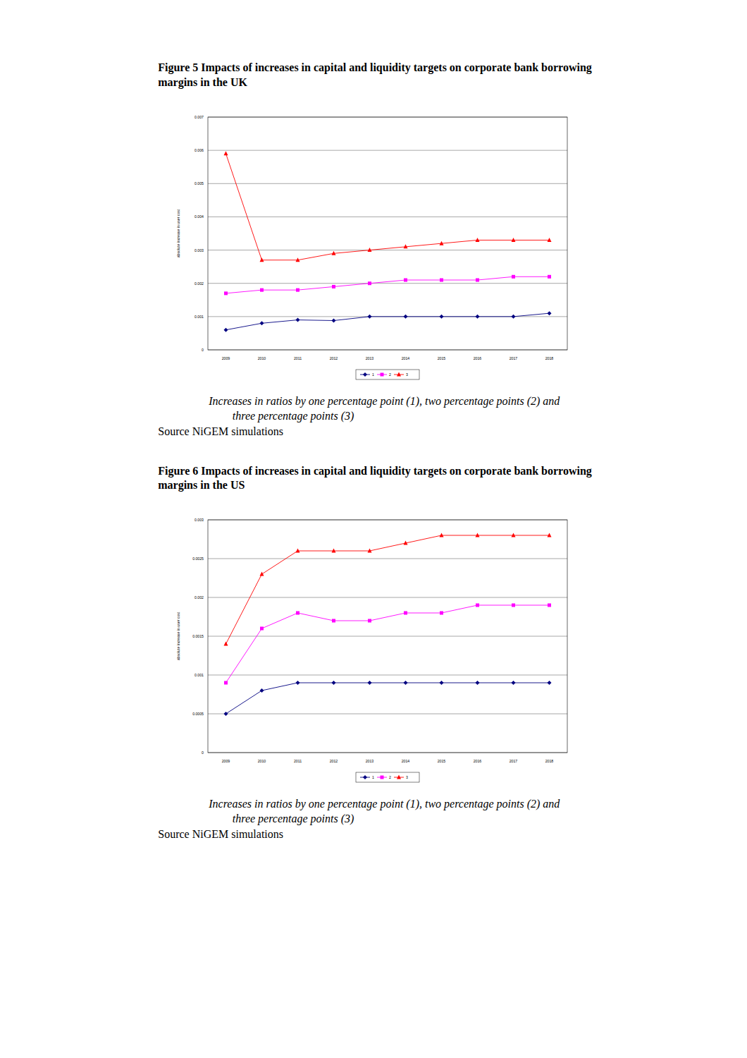Figure 5 Impacts of increases in capital and liquidity targets on corporate bank borrowing margins in the UK
0 0.001 0.002 0.003 0.004 0.005 0.006 0.007 absolute increase in user cost 2009 2010 2011 2012 2013 2014 2015 2016 2017 2018 1 2 3
Increases in ratios by one percentage point (1), two percentage points (2) and three percentage points (3)
Source NiGEM simulations
Figure 6 Impacts of increases in capital and liquidity targets on corporate bank borrowing margins in the US
0 0.0005 0.001 0.0015 0.002 0.0025 0.003 absolute increase in user cost 2009 2010 2011 2012 2013 2014 2015 2016 2017 2018 1 2 3
Increases in ratios by one percentage point (1), two percentage points (2) and three percentage points (3)
Source NiGEM simulations